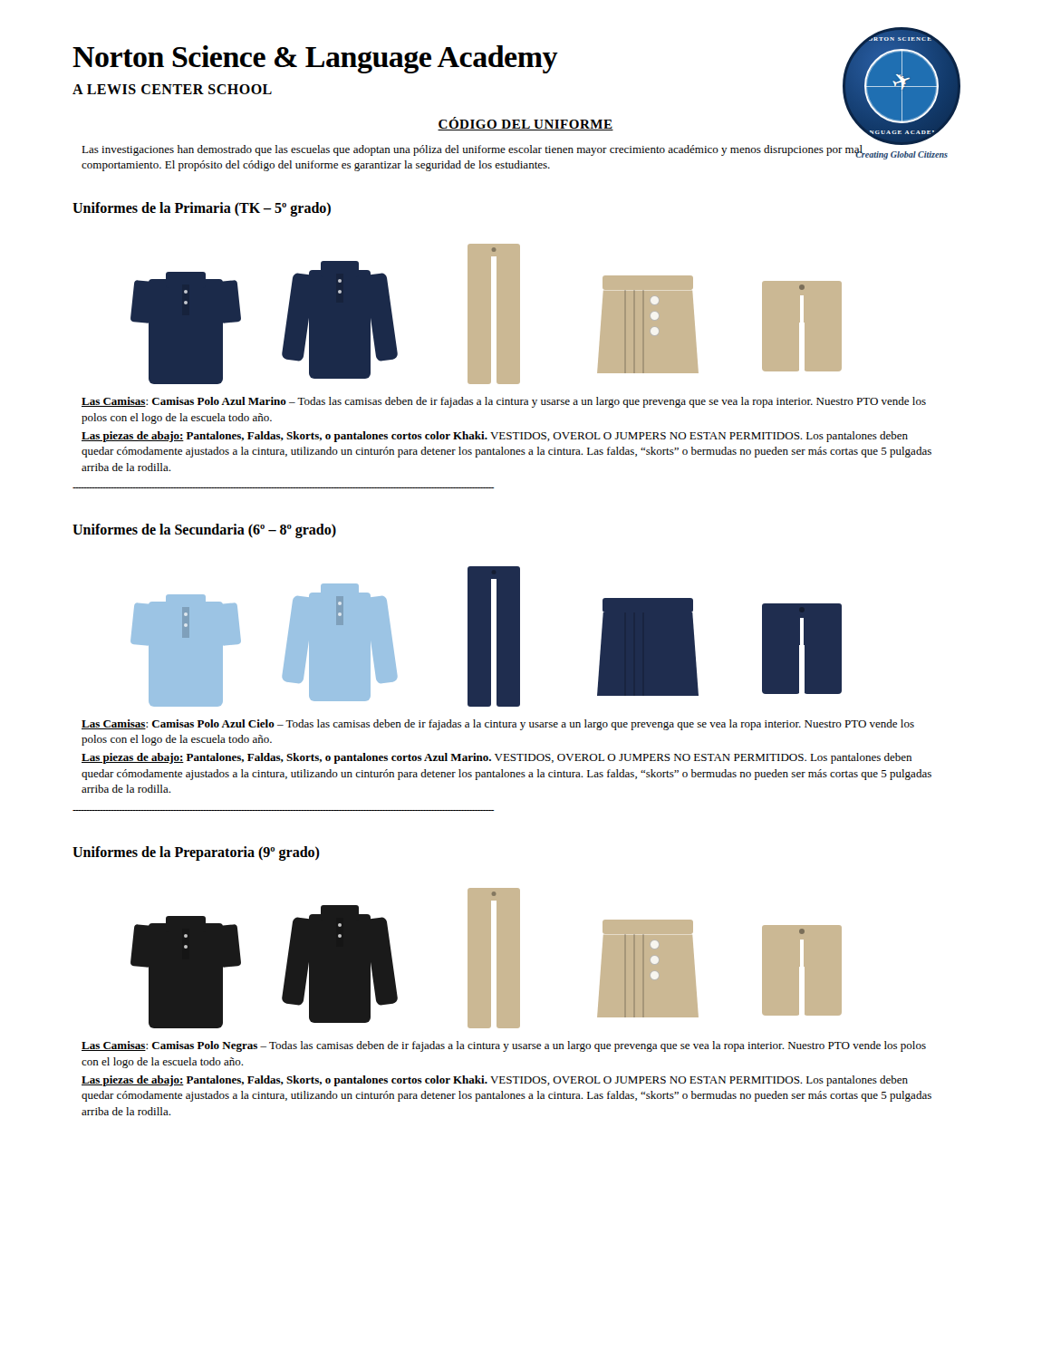Norton Science & Language Academy
A LEWIS CENTER SCHOOL
NORTON SCIENCE &
✈
LANGUAGE ACADEMY
Creating Global Citizens
CÓDIGO DEL UNIFORME
Las investigaciones han demostrado que las escuelas que adoptan una póliza del uniforme escolar tienen mayor crecimiento académico y menos disrupciones por mal comportamiento. El propósito del código del uniforme es garantizar la seguridad de los estudiantes.
Uniformes de la Primaria (TK – 5º grado)
Las Camisas: Camisas Polo Azul Marino – Todas las camisas deben de ir fajadas a la cintura y usarse a un largo que prevenga que se vea la ropa interior. Nuestro PTO vende los polos con el logo de la escuela todo año.
Las piezas de abajo: Pantalones, Faldas, Skorts, o pantalones cortos color Khaki. VESTIDOS, OVEROL O JUMPERS NO ESTAN PERMITIDOS. Los pantalones deben quedar cómodamente ajustados a la cintura, utilizando un cinturón para detener los pantalones a la cintura. Las faldas, “skorts” o bermudas no pueden ser más cortas que 5 pulgadas arriba de la rodilla.
-----------------------------------------------------------------------------------------------------------------------------------------------------------
Uniformes de la Secundaria (6º – 8º grado)
Las Camisas: Camisas Polo Azul Cielo – Todas las camisas deben de ir fajadas a la cintura y usarse a un largo que prevenga que se vea la ropa interior. Nuestro PTO vende los polos con el logo de la escuela todo año.
Las piezas de abajo: Pantalones, Faldas, Skorts, o pantalones cortos Azul Marino. VESTIDOS, OVEROL O JUMPERS NO ESTAN PERMITIDOS. Los pantalones deben quedar cómodamente ajustados a la cintura, utilizando un cinturón para detener los pantalones a la cintura. Las faldas, “skorts” o bermudas no pueden ser más cortas que 5 pulgadas arriba de la rodilla.
-----------------------------------------------------------------------------------------------------------------------------------------------------------
Uniformes de la Preparatoria (9º grado)
Las Camisas: Camisas Polo Negras – Todas las camisas deben de ir fajadas a la cintura y usarse a un largo que prevenga que se vea la ropa interior. Nuestro PTO vende los polos con el logo de la escuela todo año.
Las piezas de abajo: Pantalones, Faldas, Skorts, o pantalones cortos color Khaki. VESTIDOS, OVEROL O JUMPERS NO ESTAN PERMITIDOS. Los pantalones deben quedar cómodamente ajustados a la cintura, utilizando un cinturón para detener los pantalones a la cintura. Las faldas, “skorts” o bermudas no pueden ser más cortas que 5 pulgadas arriba de la rodilla.